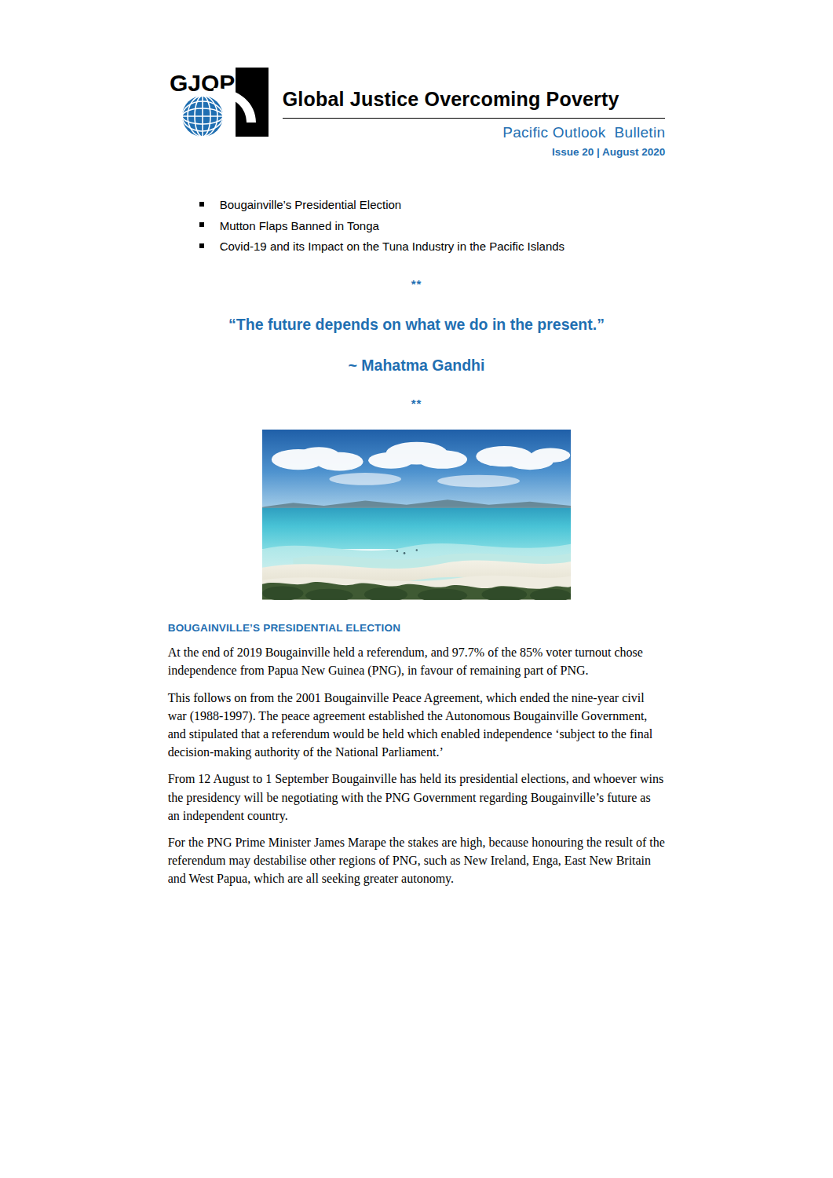GJOP
Global Justice Overcoming Poverty
Pacific Outlook Bulletin
Issue 20 | August 2020
Bougainville’s Presidential Election
Mutton Flaps Banned in Tonga
Covid-19 and its Impact on the Tuna Industry in the Pacific Islands
**
“The future depends on what we do in the present.”
~ Mahatma Gandhi
**
BOUGAINVILLE’S PRESIDENTIAL ELECTION
At the end of 2019 Bougainville held a referendum, and 97.7% of the 85% voter turnout chose independence from Papua New Guinea (PNG), in favour of remaining part of PNG.
This follows on from the 2001 Bougainville Peace Agreement, which ended the nine-year civil war (1988-1997). The peace agreement established the Autonomous Bougainville Government, and stipulated that a referendum would be held which enabled independence ‘subject to the final decision-making authority of the National Parliament.’
From 12 August to 1 September Bougainville has held its presidential elections, and whoever wins the presidency will be negotiating with the PNG Government regarding Bougainville’s future as an independent country.
For the PNG Prime Minister James Marape the stakes are high, because honouring the result of the referendum may destabilise other regions of PNG, such as New Ireland, Enga, East New Britain and West Papua, which are all seeking greater autonomy.